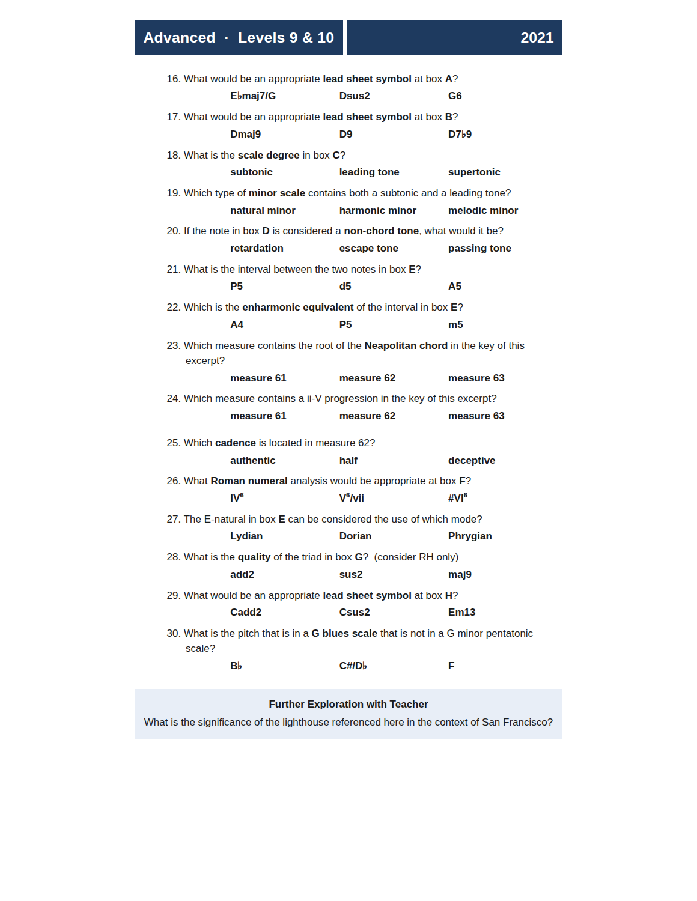Advanced · Levels 9 & 10
2021
What would be an appropriate lead sheet symbol at box A?
E♭maj7/G Dsus2 G6
What would be an appropriate lead sheet symbol at box B?
Dmaj9 D9 D7♭9
What is the scale degree in box C?
subtonic leading tone supertonic
Which type of minor scale contains both a subtonic and a leading tone?
natural minor harmonic minor melodic minor
If the note in box D is considered a non-chord tone, what would it be?
retardation escape tone passing tone
What is the interval between the two notes in box E?
P5 d5 A5
Which is the enharmonic equivalent of the interval in box E?
A4 P5 m5
Which measure contains the root of the Neapolitan chord in the key of this excerpt?
measure 61 measure 62 measure 63
Which measure contains a ii-V progression in the key of this excerpt?
measure 61 measure 62 measure 63
Which cadence is located in measure 62?
authentic half deceptive
What Roman numeral analysis would be appropriate at box F?
IV6 V6/vii #VI6
The E-natural in box E can be considered the use of which mode?
Lydian Dorian Phrygian
What is the quality of the triad in box G? (consider RH only)
add2 sus2 maj9
What would be an appropriate lead sheet symbol at box H?
Cadd2 Csus2 Em13
What is the pitch that is in a G blues scale that is not in a G minor pentatonic scale?
B♭ C#/D♭ F
Further Exploration with Teacher
What is the significance of the lighthouse referenced here in the context of San Francisco?